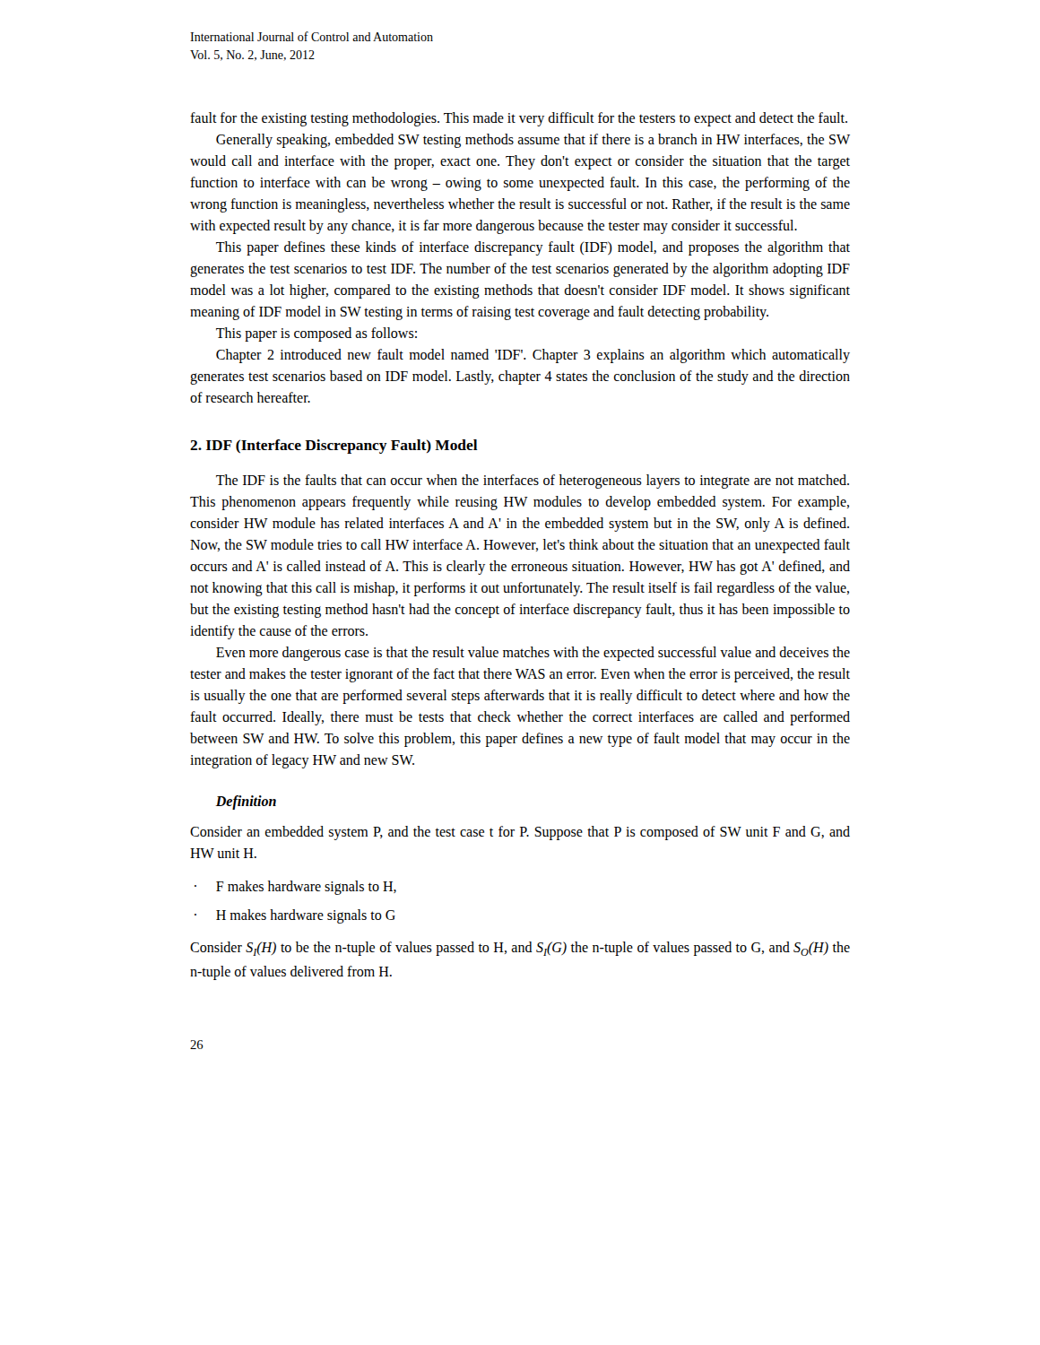International Journal of Control and Automation
Vol. 5, No. 2, June, 2012
fault for the existing testing methodologies. This made it very difficult for the testers to expect and detect the fault.
Generally speaking, embedded SW testing methods assume that if there is a branch in HW interfaces, the SW would call and interface with the proper, exact one. They don't expect or consider the situation that the target function to interface with can be wrong – owing to some unexpected fault. In this case, the performing of the wrong function is meaningless, nevertheless whether the result is successful or not. Rather, if the result is the same with expected result by any chance, it is far more dangerous because the tester may consider it successful.
This paper defines these kinds of interface discrepancy fault (IDF) model, and proposes the algorithm that generates the test scenarios to test IDF. The number of the test scenarios generated by the algorithm adopting IDF model was a lot higher, compared to the existing methods that doesn't consider IDF model. It shows significant meaning of IDF model in SW testing in terms of raising test coverage and fault detecting probability.
This paper is composed as follows:
Chapter 2 introduced new fault model named 'IDF'. Chapter 3 explains an algorithm which automatically generates test scenarios based on IDF model. Lastly, chapter 4 states the conclusion of the study and the direction of research hereafter.
2. IDF (Interface Discrepancy Fault) Model
The IDF is the faults that can occur when the interfaces of heterogeneous layers to integrate are not matched. This phenomenon appears frequently while reusing HW modules to develop embedded system. For example, consider HW module has related interfaces A and A' in the embedded system but in the SW, only A is defined. Now, the SW module tries to call HW interface A. However, let's think about the situation that an unexpected fault occurs and A' is called instead of A. This is clearly the erroneous situation. However, HW has got A' defined, and not knowing that this call is mishap, it performs it out unfortunately. The result itself is fail regardless of the value, but the existing testing method hasn't had the concept of interface discrepancy fault, thus it has been impossible to identify the cause of the errors.
Even more dangerous case is that the result value matches with the expected successful value and deceives the tester and makes the tester ignorant of the fact that there WAS an error. Even when the error is perceived, the result is usually the one that are performed several steps afterwards that it is really difficult to detect where and how the fault occurred. Ideally, there must be tests that check whether the correct interfaces are called and performed between SW and HW. To solve this problem, this paper defines a new type of fault model that may occur in the integration of legacy HW and new SW.
Definition
Consider an embedded system P, and the test case t for P. Suppose that P is composed of SW unit F and G, and HW unit H.
F makes hardware signals to H,
H makes hardware signals to G
Consider SI(H) to be the n-tuple of values passed to H, and SI(G) the n-tuple of values passed to G, and SO(H) the n-tuple of values delivered from H.
26